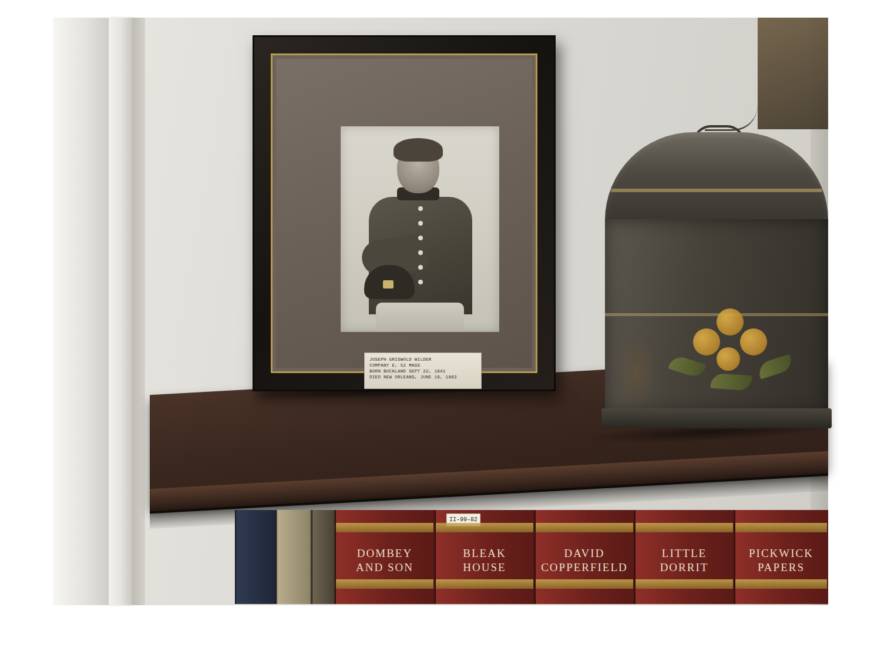Joseph Griswold Wilder
Company E, 52 Mass
Born Buckland Sept 22, 1841
Died New Orleans, June 19, 1863
Dombey
and Son
II-99-82
Bleak
House
David
Copperfield
Little
Dorrit
Pickwick
Papers